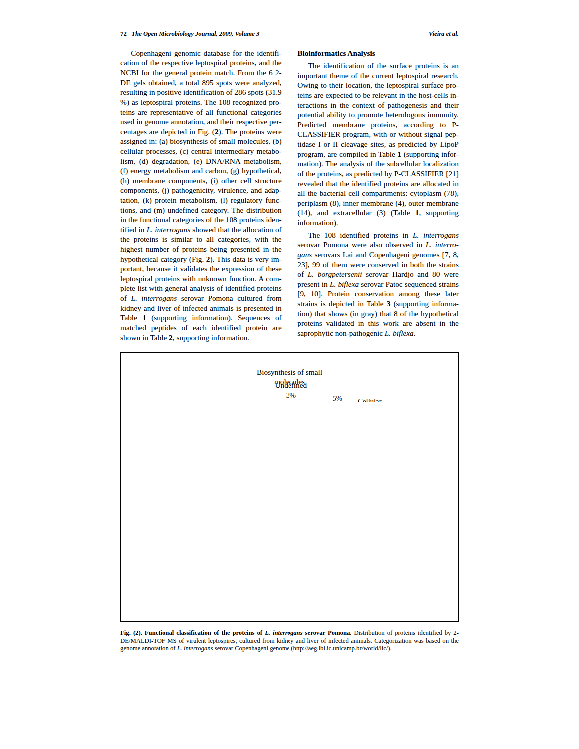72 The Open Microbiology Journal, 2009, Volume 3
Vieira et al.
Copenhageni genomic database for the identification of the respective leptospiral proteins, and the NCBI for the general protein match. From the 6 2-DE gels obtained, a total 895 spots were analyzed, resulting in positive identification of 286 spots (31.9 %) as leptospiral proteins. The 108 recognized proteins are representative of all functional categories used in genome annotation, and their respective percentages are depicted in Fig. (2). The proteins were assigned in: (a) biosynthesis of small molecules, (b) cellular processes, (c) central intermediary metabolism, (d) degradation, (e) DNA/RNA metabolism, (f) energy metabolism and carbon, (g) hypothetical, (h) membrane components, (i) other cell structure components, (j) pathogenicity, virulence, and adaptation, (k) protein metabolism, (l) regulatory functions, and (m) undefined category. The distribution in the functional categories of the 108 proteins identified in L. interrogans showed that the allocation of the proteins is similar to all categories, with the highest number of proteins being presented in the hypothetical category (Fig. 2). This data is very important, because it validates the expression of these leptospiral proteins with unknown function. A complete list with general analysis of identified proteins of L. interrogans serovar Pomona cultured from kidney and liver of infected animals is presented in Table 1 (supporting information). Sequences of matched peptides of each identified protein are shown in Table 2, supporting information.
Bioinformatics Analysis
The identification of the surface proteins is an important theme of the current leptospiral research. Owing to their location, the leptospiral surface proteins are expected to be relevant in the host-cells interactions in the context of pathogenesis and their potential ability to promote heterologous immunity. Predicted membrane proteins, according to P-CLASSIFIER program, with or without signal peptidase I or II cleavage sites, as predicted by LipoP program, are compiled in Table 1 (supporting information). The analysis of the subcellular localization of the proteins, as predicted by P-CLASSIFIER [21] revealed that the identified proteins are allocated in all the bacterial cell compartments: cytoplasm (78), periplasm (8), inner membrane (4), outer membrane (14), and extracellular (3) (Table 1, supporting information).
The 108 identified proteins in L. interrogans serovar Pomona were also observed in L. interrogans serovars Lai and Copenhageni genomes [7, 8, 23], 99 of them were conserved in both the strains of L. borgpetersenii serovar Hardjo and 80 were present in L. biflexa serovar Patoc sequenced strains [9, 10]. Protein conservation among these later strains is depicted in Table 3 (supporting information) that shows (in gray) that 8 of the hypothetical proteins validated in this work are absent in the saprophytic non-pathogenic L. biflexa.
Biosynthesis of small
molecules
Undefined
3%
5%
Cellular
Fig. (2). Functional classification of the proteins of L. interrogans serovar Pomona. Distribution of proteins identified by 2-DE/MALDI-TOF MS of virulent leptospires, cultured from kidney and liver of infected animals. Categorization was based on the genome annotation of L. interrogans serovar Copenhageni genome (http://aeg.lbi.ic.unicamp.br/world/lic/).